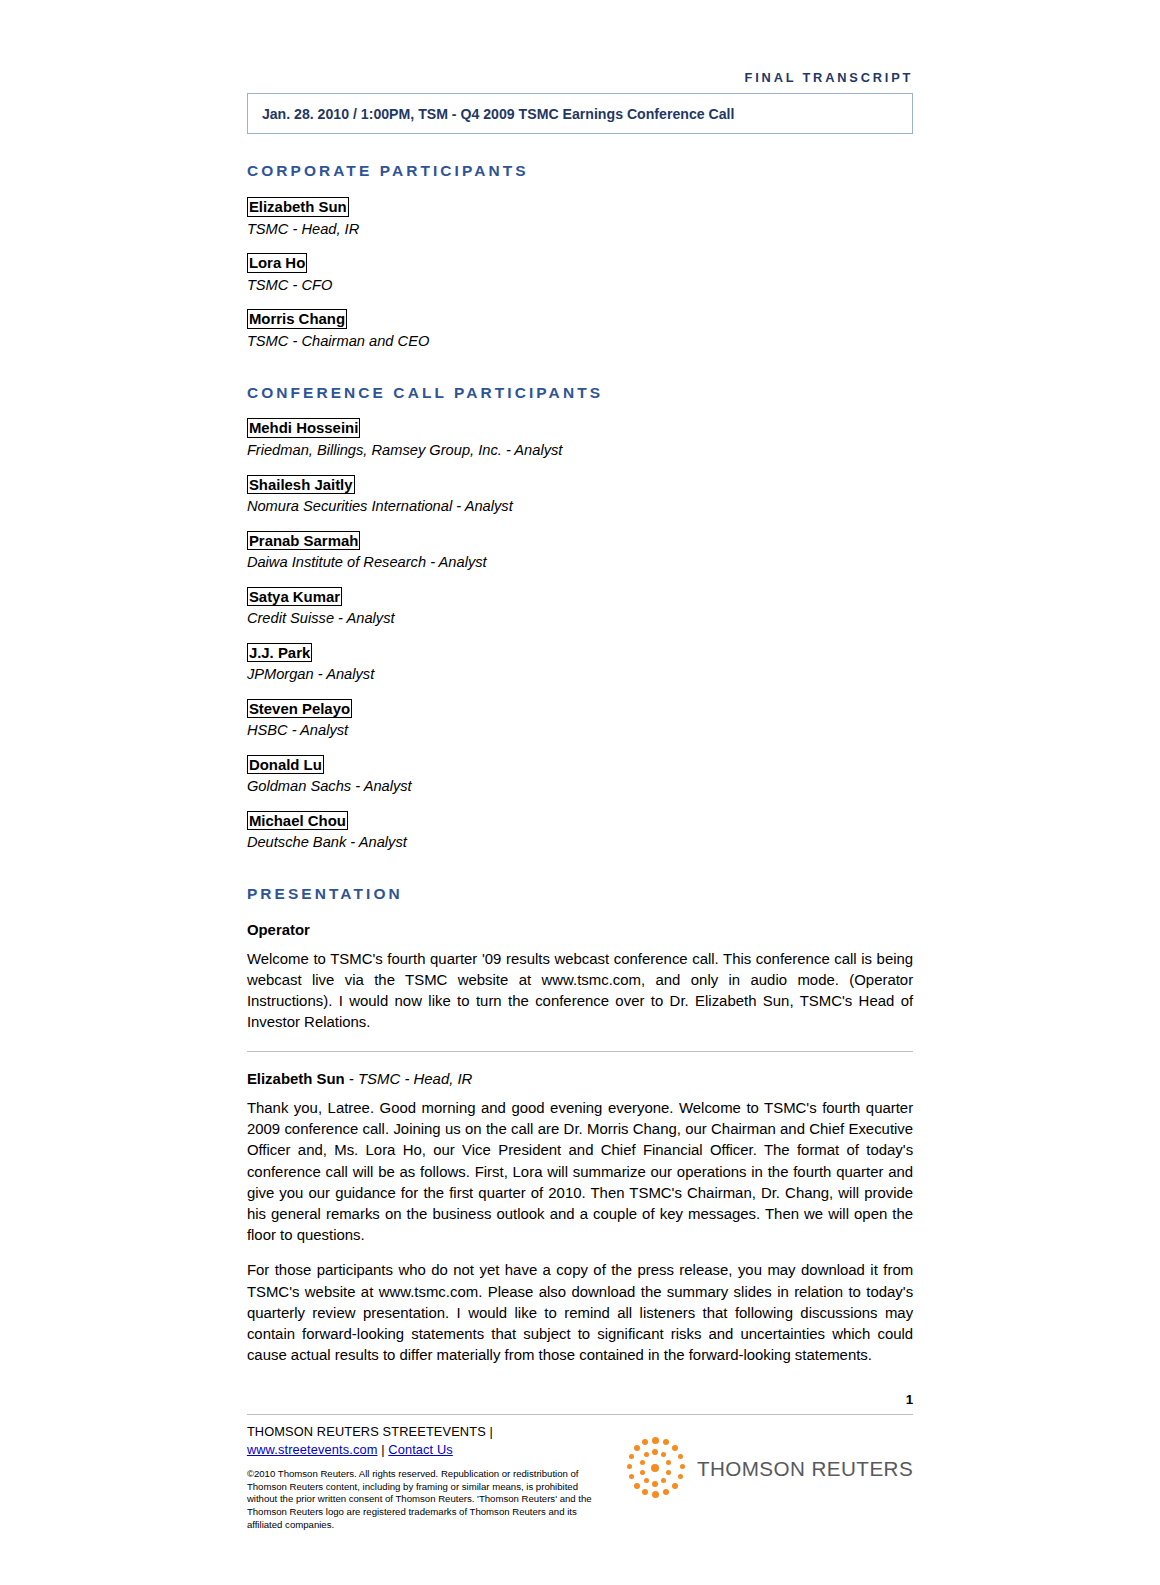Final Transcript
Jan. 28. 2010 / 1:00PM, TSM - Q4 2009 TSMC Earnings Conference Call
Corporate Participants
Elizabeth Sun TSMC - Head, IR
Lora Ho TSMC - CFO
Morris Chang TSMC - Chairman and CEO
Conference Call Participants
Mehdi Hosseini Friedman, Billings, Ramsey Group, Inc. - Analyst
Shailesh Jaitly Nomura Securities International - Analyst
Pranab Sarmah Daiwa Institute of Research - Analyst
Satya Kumar Credit Suisse - Analyst
J.J. Park JPMorgan - Analyst
Steven Pelayo HSBC - Analyst
Donald Lu Goldman Sachs - Analyst
Michael Chou Deutsche Bank - Analyst
Presentation
Operator
Welcome to TSMC's fourth quarter '09 results webcast conference call. This conference call is being webcast live via the TSMC website at www.tsmc.com, and only in audio mode. (Operator Instructions). I would now like to turn the conference over to Dr. Elizabeth Sun, TSMC's Head of Investor Relations.
Elizabeth Sun - TSMC - Head, IR
Thank you, Latree. Good morning and good evening everyone. Welcome to TSMC's fourth quarter 2009 conference call. Joining us on the call are Dr. Morris Chang, our Chairman and Chief Executive Officer and, Ms. Lora Ho, our Vice President and Chief Financial Officer. The format of today's conference call will be as follows. First, Lora will summarize our operations in the fourth quarter and give you our guidance for the first quarter of 2010. Then TSMC's Chairman, Dr. Chang, will provide his general remarks on the business outlook and a couple of key messages. Then we will open the floor to questions.
For those participants who do not yet have a copy of the press release, you may download it from TSMC's website at www.tsmc.com. Please also download the summary slides in relation to today's quarterly review presentation. I would like to remind all listeners that following discussions may contain forward-looking statements that subject to significant risks and uncertainties which could cause actual results to differ materially from those contained in the forward-looking statements.
1
THOMSON REUTERS STREETEVENTS | www.streetevents.com | Contact Us
©2010 Thomson Reuters. All rights reserved. Republication or redistribution of Thomson Reuters content, including by framing or similar means, is prohibited without the prior written consent of Thomson Reuters. 'Thomson Reuters' and the Thomson Reuters logo are registered trademarks of Thomson Reuters and its affiliated companies.
THOMSON REUTERS